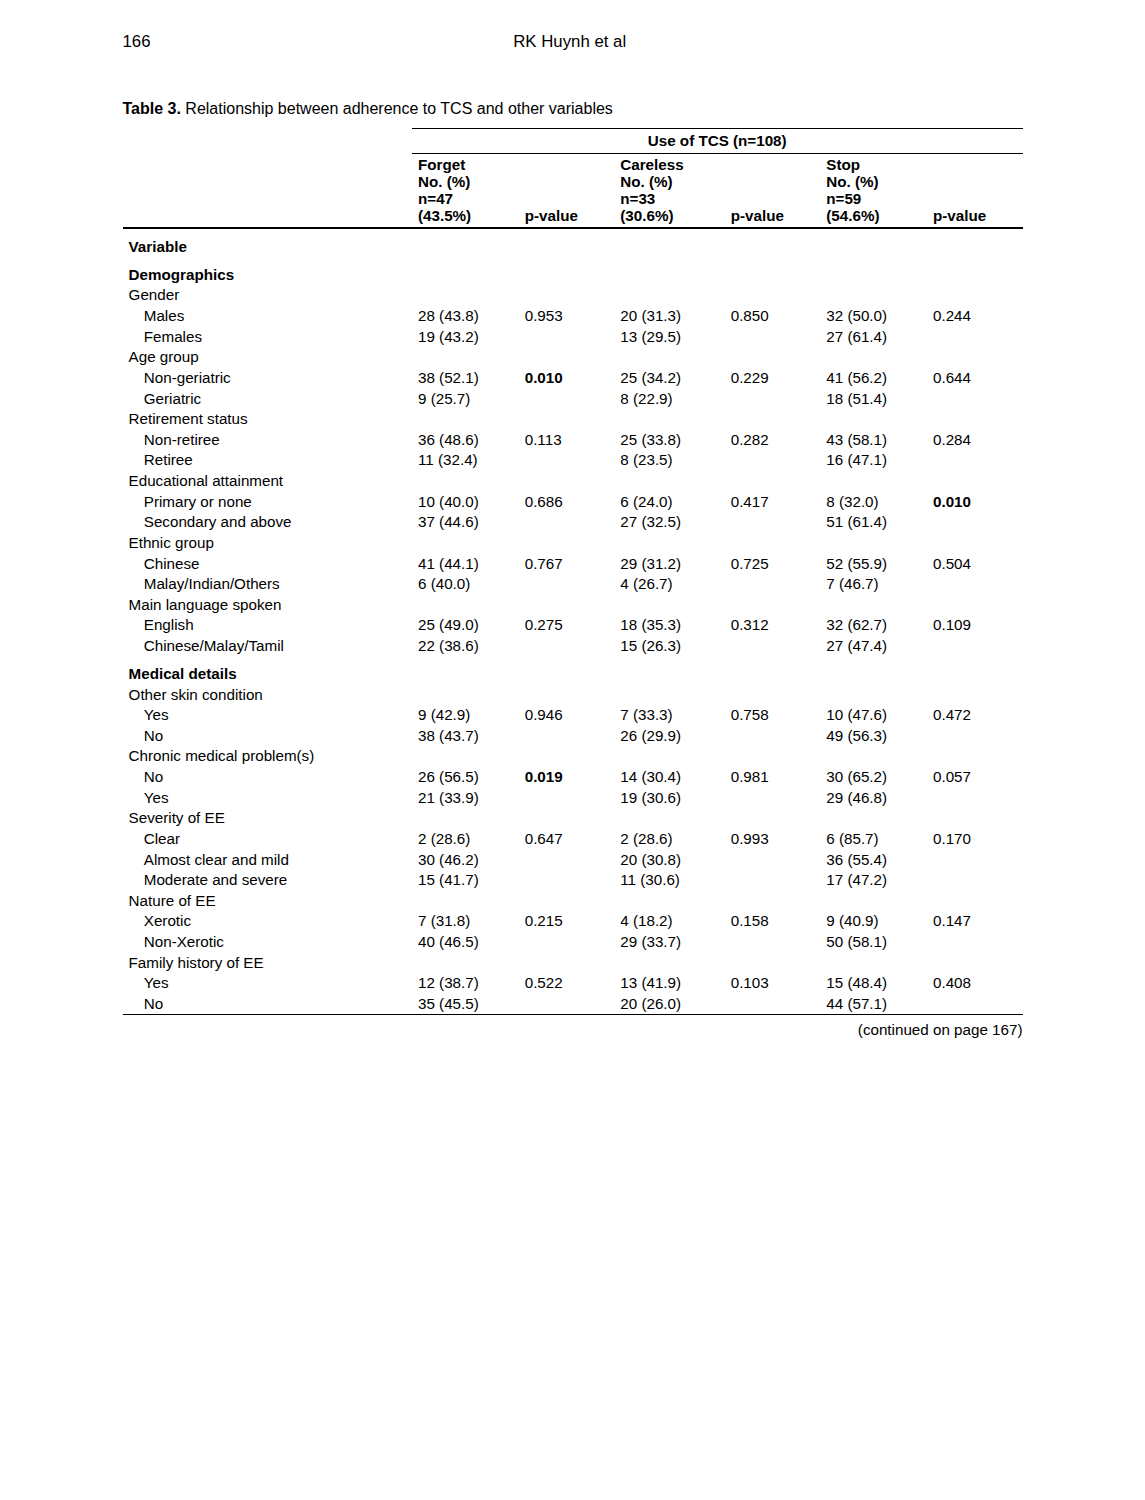166
RK Huynh et al
Table 3. Relationship between adherence to TCS and other variables
| | Use of TCS (n=108) |
| --- | --- |
| | Forget No. (%) n=47 (43.5%) | p-value | Careless No. (%) n=33 (30.6%) | p-value | Stop No. (%) n=59 (54.6%) | p-value |
| Variable |
| Demographics |
| Gender | | | | | | |
| Males | 28 (43.8) | 0.953 | 20 (31.3) | 0.850 | 32 (50.0) | 0.244 |
| Females | 19 (43.2) | 13 (29.5) | 27 (61.4) |
| Age group | | | | | | |
| Non-geriatric | 38 (52.1) | 0.010 | 25 (34.2) | 0.229 | 41 (56.2) | 0.644 |
| Geriatric | 9 (25.7) | 8 (22.9) | 18 (51.4) |
| Retirement status | | | | | | |
| Non-retiree | 36 (48.6) | 0.113 | 25 (33.8) | 0.282 | 43 (58.1) | 0.284 |
| Retiree | 11 (32.4) | 8 (23.5) | 16 (47.1) |
| Educational attainment | | | | | | |
| Primary or none | 10 (40.0) | 0.686 | 6 (24.0) | 0.417 | 8 (32.0) | 0.010 |
| Secondary and above | 37 (44.6) | 27 (32.5) | 51 (61.4) |
| Ethnic group | | | | | | |
| Chinese | 41 (44.1) | 0.767 | 29 (31.2) | 0.725 | 52 (55.9) | 0.504 |
| Malay/Indian/Others | 6 (40.0) | 4 (26.7) | 7 (46.7) |
| Main language spoken | | | | | | |
| English | 25 (49.0) | 0.275 | 18 (35.3) | 0.312 | 32 (62.7) | 0.109 |
| Chinese/Malay/Tamil | 22 (38.6) | 15 (26.3) | 27 (47.4) |
| Medical details |
| Other skin condition | | | | | | |
| Yes | 9 (42.9) | 0.946 | 7 (33.3) | 0.758 | 10 (47.6) | 0.472 |
| No | 38 (43.7) | 26 (29.9) | 49 (56.3) |
| Chronic medical problem(s) | | | | | | |
| No | 26 (56.5) | 0.019 | 14 (30.4) | 0.981 | 30 (65.2) | 0.057 |
| Yes | 21 (33.9) | 19 (30.6) | 29 (46.8) |
| Severity of EE | | | | | | |
| Clear | 2 (28.6) | 0.647 | 2 (28.6) | 0.993 | 6 (85.7) | 0.170 |
| Almost clear and mild | 30 (46.2) | 20 (30.8) | 36 (55.4) |
| Moderate and severe | 15 (41.7) | 11 (30.6) | 17 (47.2) |
| Nature of EE | | | | | | |
| Xerotic | 7 (31.8) | 0.215 | 4 (18.2) | 0.158 | 9 (40.9) | 0.147 |
| Non-Xerotic | 40 (46.5) | 29 (33.7) | 50 (58.1) |
| Family history of EE | | | | | | |
| Yes | 12 (38.7) | 0.522 | 13 (41.9) | 0.103 | 15 (48.4) | 0.408 |
| No | 35 (45.5) | 20 (26.0) | 44 (57.1) |
(continued on page 167)